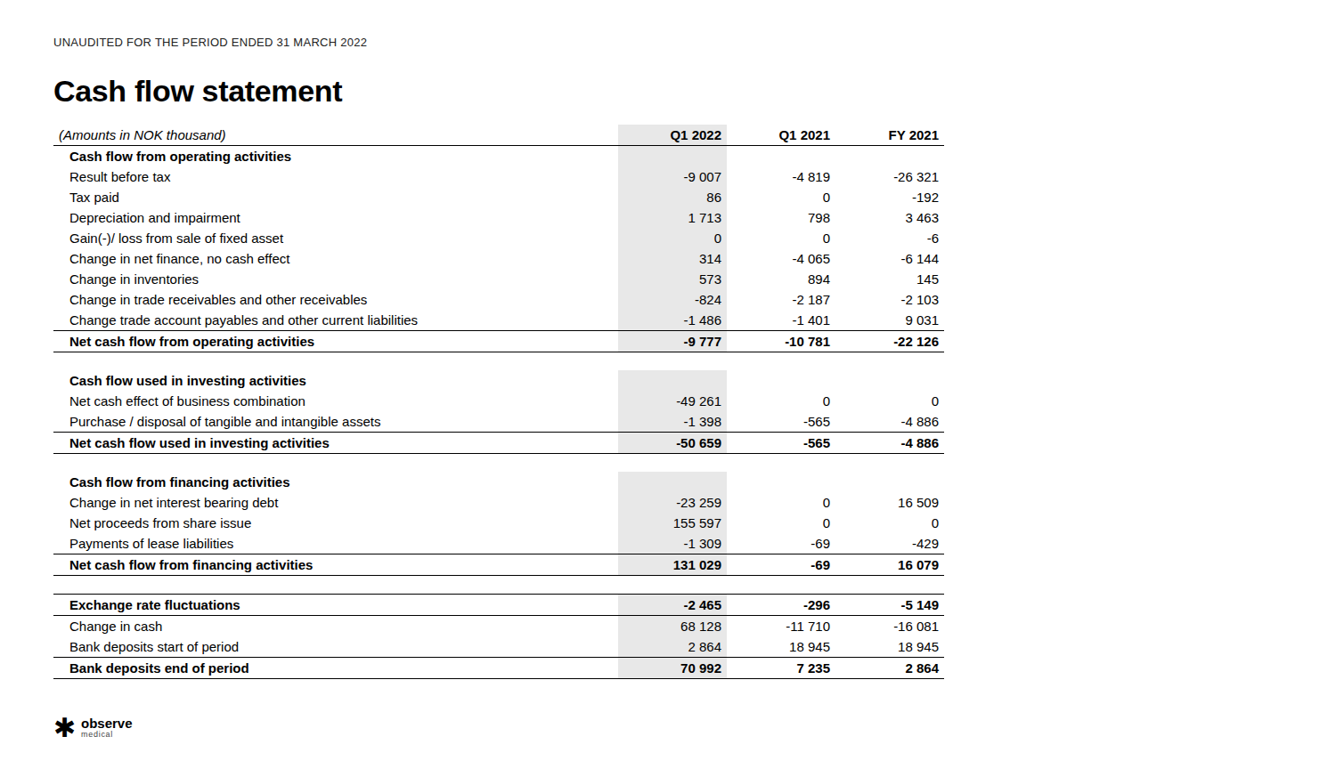UNAUDITED FOR THE PERIOD ENDED 31 MARCH 2022
Cash flow statement
| (Amounts in NOK thousand) | Q1 2022 | Q1 2021 | FY 2021 |
| --- | --- | --- | --- |
| Cash flow from operating activities | | | |
| Result before tax | -9 007 | -4 819 | -26 321 |
| Tax paid | 86 | 0 | -192 |
| Depreciation and impairment | 1 713 | 798 | 3 463 |
| Gain(-)/ loss from sale of fixed asset | 0 | 0 | -6 |
| Change in net finance, no cash effect | 314 | -4 065 | -6 144 |
| Change in inventories | 573 | 894 | 145 |
| Change in trade receivables and other receivables | -824 | -2 187 | -2 103 |
| Change trade account payables and other current liabilities | -1 486 | -1 401 | 9 031 |
| Net cash flow from operating activities | -9 777 | -10 781 | -22 126 |
| Cash flow used in investing activities | | | |
| Net cash effect of business combination | -49 261 | 0 | 0 |
| Purchase / disposal of tangible and intangible assets | -1 398 | -565 | -4 886 |
| Net cash flow used in investing activities | -50 659 | -565 | -4 886 |
| Cash flow from financing activities | | | |
| Change in net interest bearing debt | -23 259 | 0 | 16 509 |
| Net proceeds from share issue | 155 597 | 0 | 0 |
| Payments of lease liabilities | -1 309 | -69 | -429 |
| Net cash flow from financing activities | 131 029 | -69 | 16 079 |
| Exchange rate fluctuations | -2 465 | -296 | -5 149 |
| Change in cash | 68 128 | -11 710 | -16 081 |
| Bank deposits start of period | 2 864 | 18 945 | 18 945 |
| Bank deposits end of period | 70 992 | 7 235 | 2 864 |
✱
observe
medical